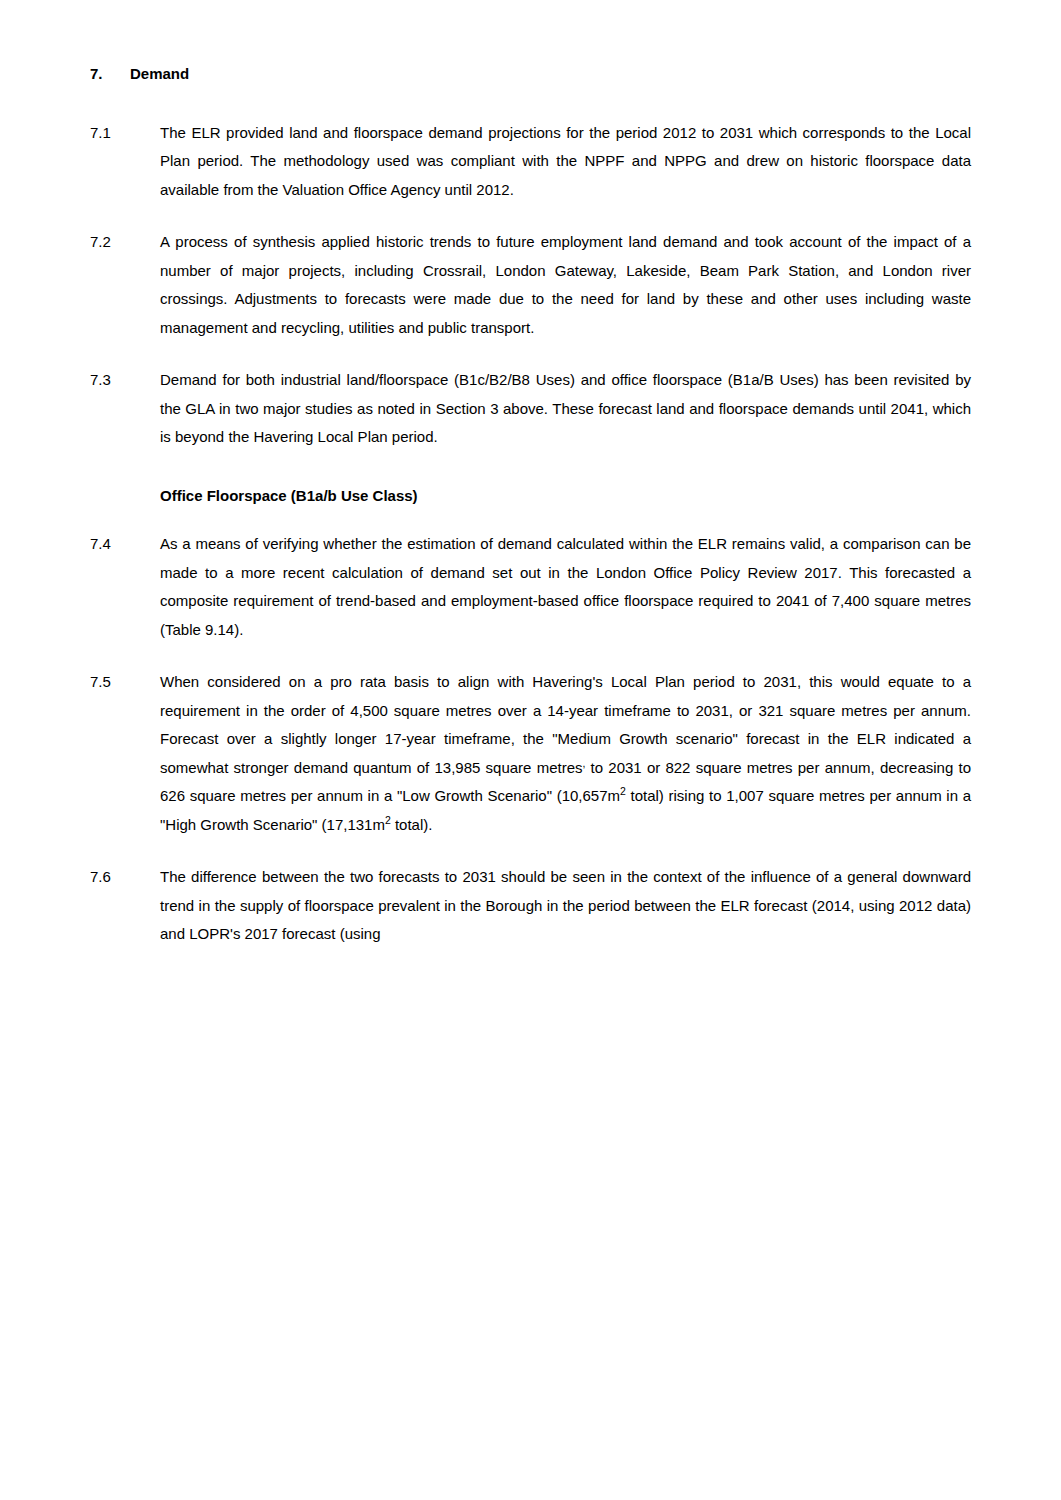7.
Demand
7.1
The ELR provided land and floorspace demand projections for the period 2012 to 2031 which corresponds to the Local Plan period. The methodology used was compliant with the NPPF and NPPG and drew on historic floorspace data available from the Valuation Office Agency until 2012.
7.2
A process of synthesis applied historic trends to future employment land demand and took account of the impact of a number of major projects, including Crossrail, London Gateway, Lakeside, Beam Park Station, and London river crossings. Adjustments to forecasts were made due to the need for land by these and other uses including waste management and recycling, utilities and public transport.
7.3
Demand for both industrial land/floorspace (B1c/B2/B8 Uses) and office floorspace (B1a/B Uses) has been revisited by the GLA in two major studies as noted in Section 3 above. These forecast land and floorspace demands until 2041, which is beyond the Havering Local Plan period.
Office Floorspace (B1a/b Use Class)
7.4
As a means of verifying whether the estimation of demand calculated within the ELR remains valid, a comparison can be made to a more recent calculation of demand set out in the London Office Policy Review 2017. This forecasted a composite requirement of trend-based and employment-based office floorspace required to 2041 of 7,400 square metres (Table 9.14).
7.5
When considered on a pro rata basis to align with Havering's Local Plan period to 2031, this would equate to a requirement in the order of 4,500 square metres over a 14-year timeframe to 2031, or 321 square metres per annum. Forecast over a slightly longer 17-year timeframe, the "Medium Growth scenario" forecast in the ELR indicated a somewhat stronger demand quantum of 13,985 square metres, to 2031 or 822 square metres per annum, decreasing to 626 square metres per annum in a "Low Growth Scenario" (10,657m2 total) rising to 1,007 square metres per annum in a "High Growth Scenario" (17,131m2 total).
7.6
The difference between the two forecasts to 2031 should be seen in the context of the influence of a general downward trend in the supply of floorspace prevalent in the Borough in the period between the ELR forecast (2014, using 2012 data) and LOPR's 2017 forecast (using